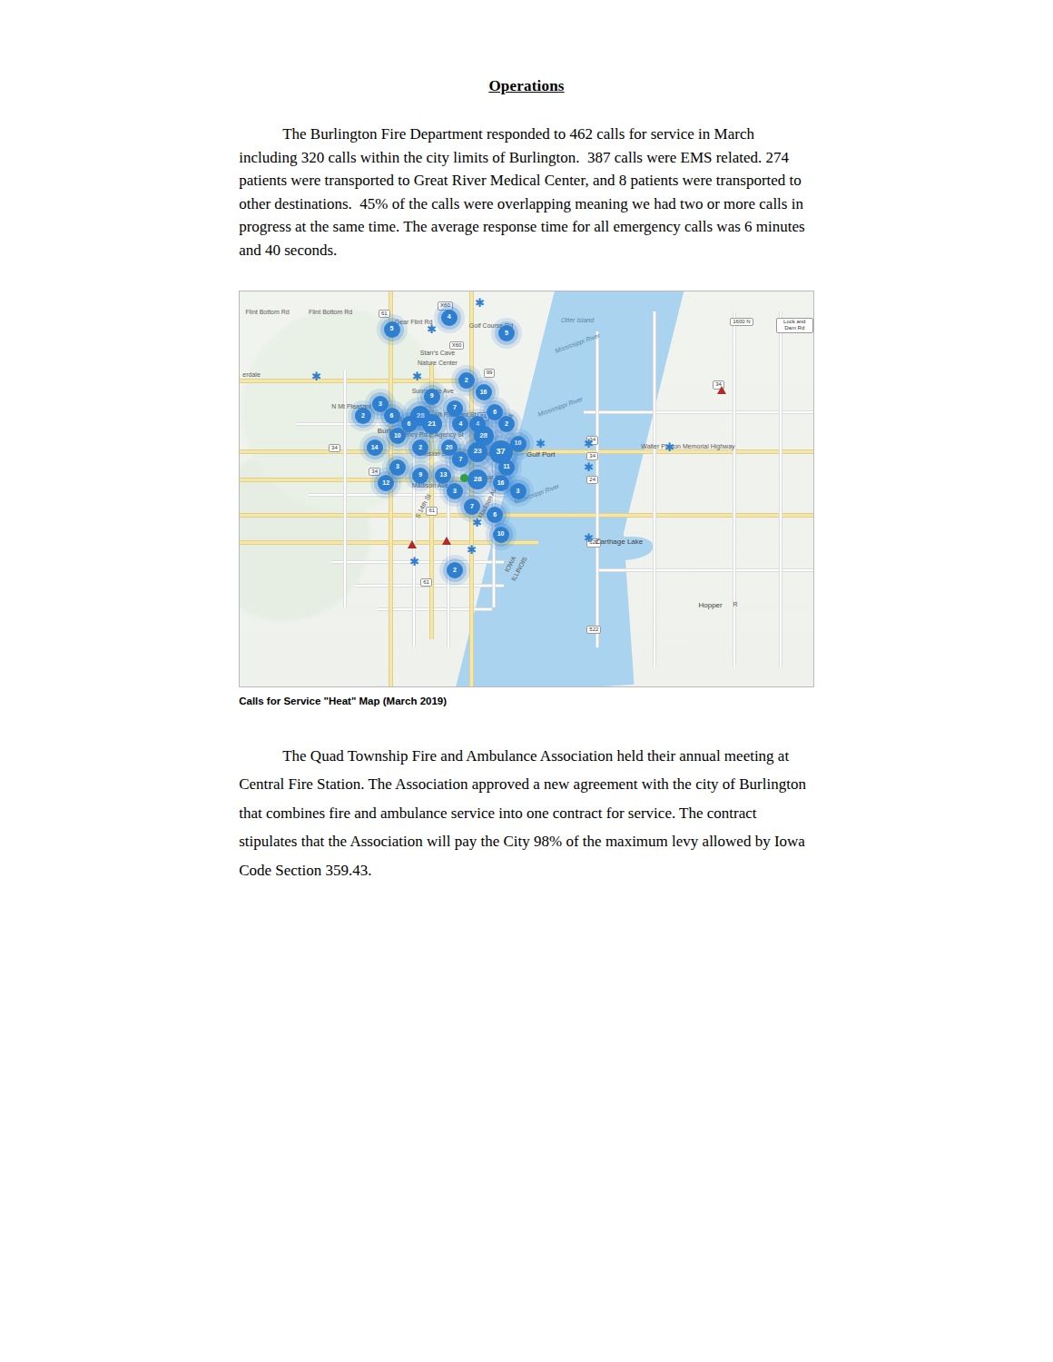Operations
The Burlington Fire Department responded to 462 calls for service in March including 320 calls within the city limits of Burlington. 387 calls were EMS related. 274 patients were transported to Great River Medical Center, and 8 patients were transported to other destinations. 45% of the calls were overlapping meaning we had two or more calls in progress at the same time. The average response time for all emergency calls was 6 minutes and 40 seconds.
61
X60
X60
99
34
34
61
61
61
34
24
34
34
522
522
1600 N
Lock and Dam Rd
Flint Bottom Rd
Flint Bottom Rd
Gear Flint Rd
Golf Course Rd
erdale
Starr's Cave
Nature Center
West
Burlington
N Mt Pleasant St
Sunnyside Ave
Mt Pleasant St
W Agency Rd
E Agency St
Division St
Summer St
Harrison Ave
Madison Ave
S 14th St
Madison Ave
Otter Island
Mississippi River
Mississippi River
Mississippi River
Gulf Port
Carthage Lake
Hopper
Walter Payton Memorial Highway
US-34
IOWA
ILLINOIS
R
4
5
5
2
9
16
3
7
6
2
6
28
6
21
4
4
2
10
28
10
14
2
20
23
37
7
3
11
9
13
28
12
16
3
3
7
6
10
2
✱
✱
✱
✱
✱
✱
✱
✱
✱
✱
✱
✱
Calls for Service "Heat" Map (March 2019)
The Quad Township Fire and Ambulance Association held their annual meeting at Central Fire Station. The Association approved a new agreement with the city of Burlington that combines fire and ambulance service into one contract for service. The contract stipulates that the Association will pay the City 98% of the maximum levy allowed by Iowa Code Section 359.43.